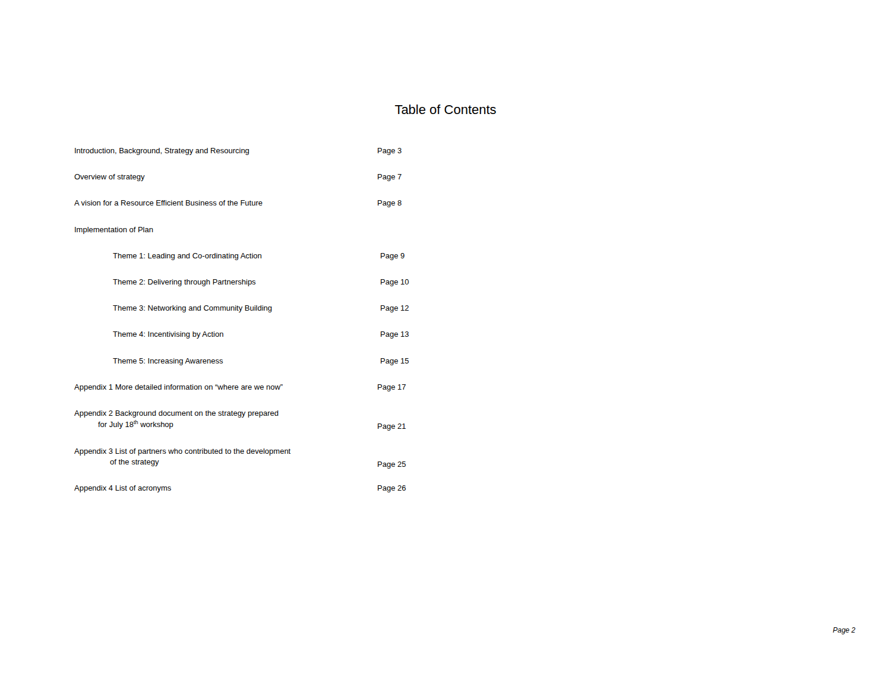Table of Contents
Introduction, Background, Strategy and Resourcing Page 3
Overview of strategy Page 7
A vision for a Resource Efficient Business of the Future Page 8
Implementation of Plan
Theme 1: Leading and Co-ordinating Action Page 9
Theme 2: Delivering through Partnerships Page 10
Theme 3: Networking and Community Building Page 12
Theme 4: Incentivising by Action Page 13
Theme 5: Increasing Awareness Page 15
Appendix 1 More detailed information on “where are we now” Page 17
Appendix 2 Background document on the strategy prepared
for July 18th workshop Page 21
Appendix 3 List of partners who contributed to the development
of the strategy Page 25
Appendix 4 List of acronyms Page 26
Page 2